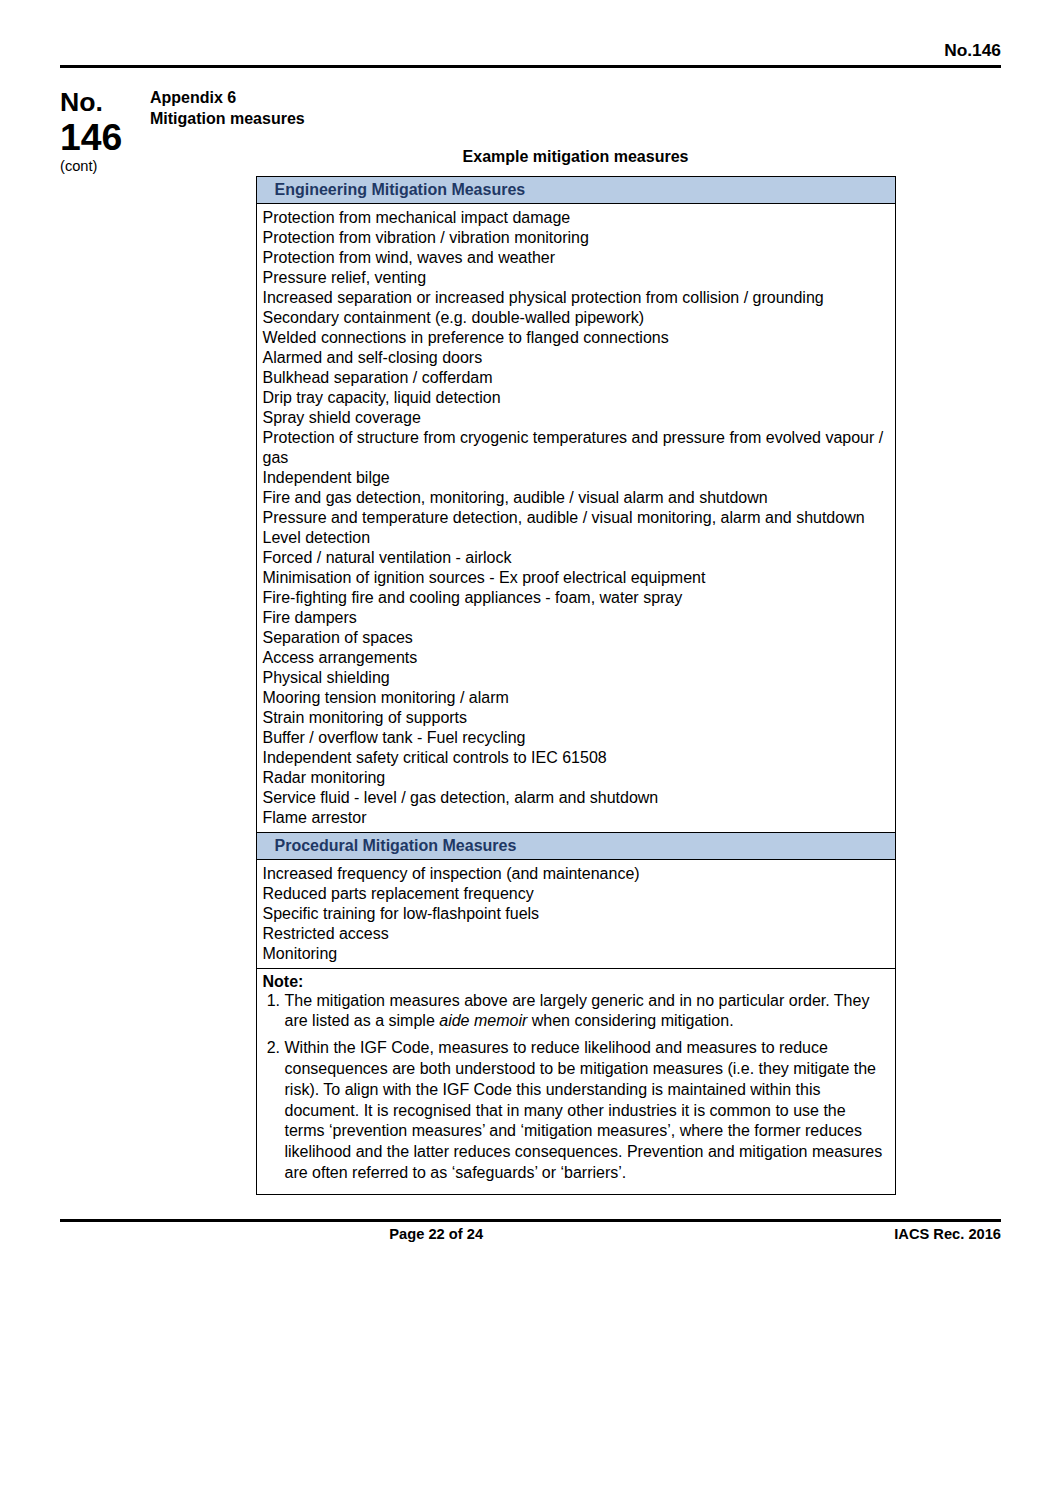No.146
No.
146
(cont)
Appendix 6
Mitigation measures
Example mitigation measures
| Engineering Mitigation Measures |
| Protection from mechanical impact damage Protection from vibration / vibration monitoring Protection from wind, waves and weather Pressure relief, venting Increased separation or increased physical protection from collision / grounding Secondary containment (e.g. double-walled pipework) Welded connections in preference to flanged connections Alarmed and self-closing doors Bulkhead separation / cofferdam Drip tray capacity, liquid detection Spray shield coverage Protection of structure from cryogenic temperatures and pressure from evolved vapour / gas Independent bilge Fire and gas detection, monitoring, audible / visual alarm and shutdown Pressure and temperature detection, audible / visual monitoring, alarm and shutdown Level detection Forced / natural ventilation - airlock Minimisation of ignition sources - Ex proof electrical equipment Fire-fighting fire and cooling appliances - foam, water spray Fire dampers Separation of spaces Access arrangements Physical shielding Mooring tension monitoring / alarm Strain monitoring of supports Buffer / overflow tank - Fuel recycling Independent safety critical controls to IEC 61508 Radar monitoring Service fluid - level / gas detection, alarm and shutdown Flame arrestor |
| Procedural Mitigation Measures |
| Increased frequency of inspection (and maintenance) Reduced parts replacement frequency Specific training for low-flashpoint fuels Restricted access Monitoring |
| Note: The mitigation measures above are largely generic and in no particular order. They are listed as a simple aide memoir when considering mitigation. Within the IGF Code, measures to reduce likelihood and measures to reduce consequences are both understood to be mitigation measures (i.e. they mitigate the risk). To align with the IGF Code this understanding is maintained within this document. It is recognised that in many other industries it is common to use the terms ‘prevention measures’ and ‘mitigation measures’, where the former reduces likelihood and the latter reduces consequences. Prevention and mitigation measures are often referred to as ‘safeguards’ or ‘barriers’. |
Page 22 of 24 IACS Rec. 2016